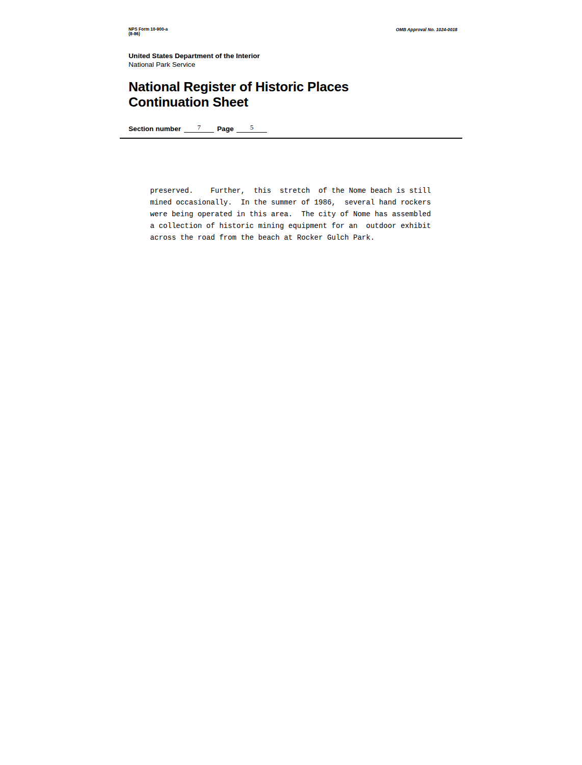NPS Form 10-900-a
(8-86)
OMB Approval No. 1024-0018
United States Department of the Interior
National Park Service
National Register of Historic Places
Continuation Sheet
Section number 7 Page 5
preserved. Further, this stretch of the Nome beach is still mined occasionally. In the summer of 1986, several hand rockers were being operated in this area. The city of Nome has assembled a collection of historic mining equipment for an outdoor exhibit across the road from the beach at Rocker Gulch Park.